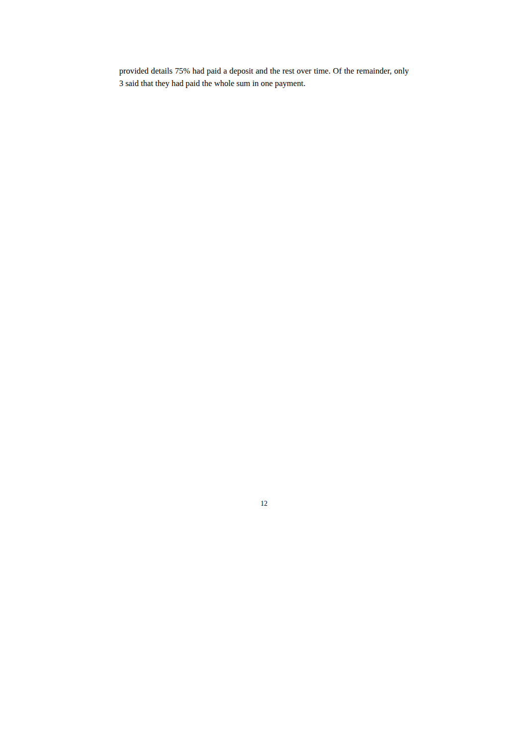provided details 75% had paid a deposit and the rest over time. Of the remainder, only 3 said that they had paid the whole sum in one payment.
12